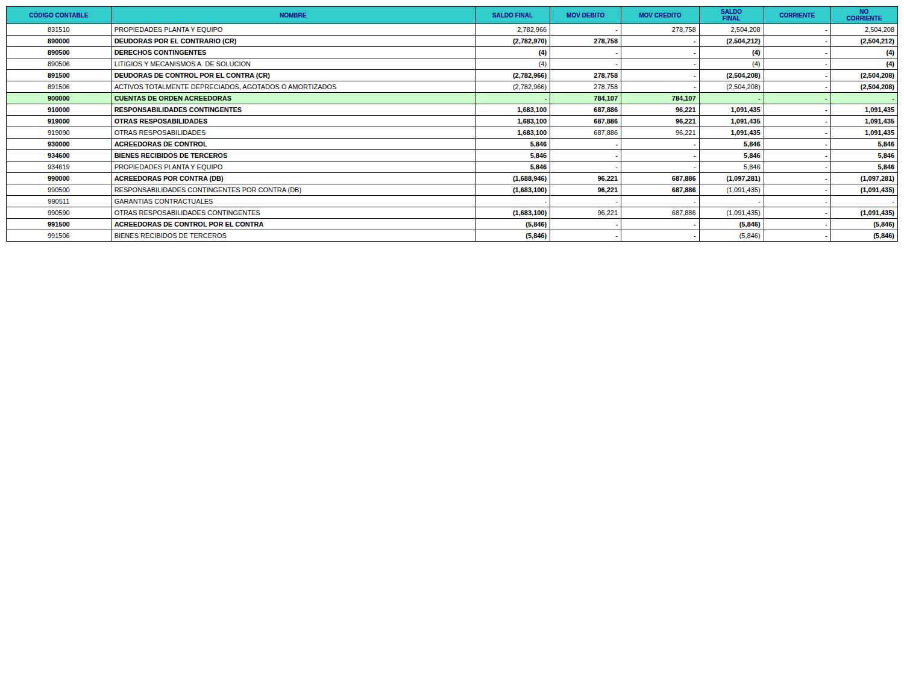| CÓDIGO CONTABLE | NOMBRE | SALDO FINAL | MOV DEBITO | MOV CREDITO | SALDO FINAL | CORRIENTE | NO CORRIENTE |
| --- | --- | --- | --- | --- | --- | --- | --- |
| 831510 | PROPIEDADES PLANTA Y EQUIPO | 2,782,966 | - | 278,758 | 2,504,208 | - | 2,504,208 |
| 890000 | DEUDORAS POR EL CONTRARIO (CR) | (2,782,970) | 278,758 | - | (2,504,212) | - | (2,504,212) |
| 890500 | DERECHOS CONTINGENTES | (4) | - | - | (4) | - | (4) |
| 890506 | LITIGIOS Y MECANISMOS A. DE SOLUCION | (4) | - | - | (4) | - | (4) |
| 891500 | DEUDORAS DE CONTROL POR EL CONTRA (CR) | (2,782,966) | 278,758 | - | (2,504,208) | - | (2,504,208) |
| 891506 | ACTIVOS TOTALMENTE DEPRECIADOS, AGOTADOS O AMORTIZADOS | (2,782,966) | 278,758 | - | (2,504,208) | - | (2,504,208) |
| 900000 | CUENTAS DE ORDEN ACREEDORAS | - | 784,107 | 784,107 | - | - | - |
| 910000 | RESPONSABILIDADES CONTINGENTES | 1,683,100 | 687,886 | 96,221 | 1,091,435 | - | 1,091,435 |
| 919000 | OTRAS RESPOSABILIDADES | 1,683,100 | 687,886 | 96,221 | 1,091,435 | - | 1,091,435 |
| 919090 | OTRAS RESPOSABILIDADES | 1,683,100 | 687,886 | 96,221 | 1,091,435 | - | 1,091,435 |
| 930000 | ACREEDORAS DE CONTROL | 5,846 | - | - | 5,846 | - | 5,846 |
| 934600 | BIENES RECIBIDOS DE TERCEROS | 5,846 | - | - | 5,846 | - | 5,846 |
| 934619 | PROPIEDADES PLANTA Y EQUIPO | 5,846 | - | - | 5,846 | - | 5,846 |
| 990000 | ACREEDORAS POR CONTRA (DB) | (1,688,946) | 96,221 | 687,886 | (1,097,281) | - | (1,097,281) |
| 990500 | RESPONSABILIDADES CONTINGENTES POR CONTRA (DB) | (1,683,100) | 96,221 | 687,886 | (1,091,435) | - | (1,091,435) |
| 990511 | GARANTIAS CONTRACTUALES | - | - | - | - | - | - |
| 990590 | OTRAS RESPOSABILIDADES CONTINGENTES | (1,683,100) | 96,221 | 687,886 | (1,091,435) | - | (1,091,435) |
| 991500 | ACREEDORAS DE CONTROL POR EL CONTRA | (5,846) | - | - | (5,846) | - | (5,846) |
| 991506 | BIENES RECIBIDOS DE TERCEROS | (5,846) | - | - | (5,846) | - | (5,846) |